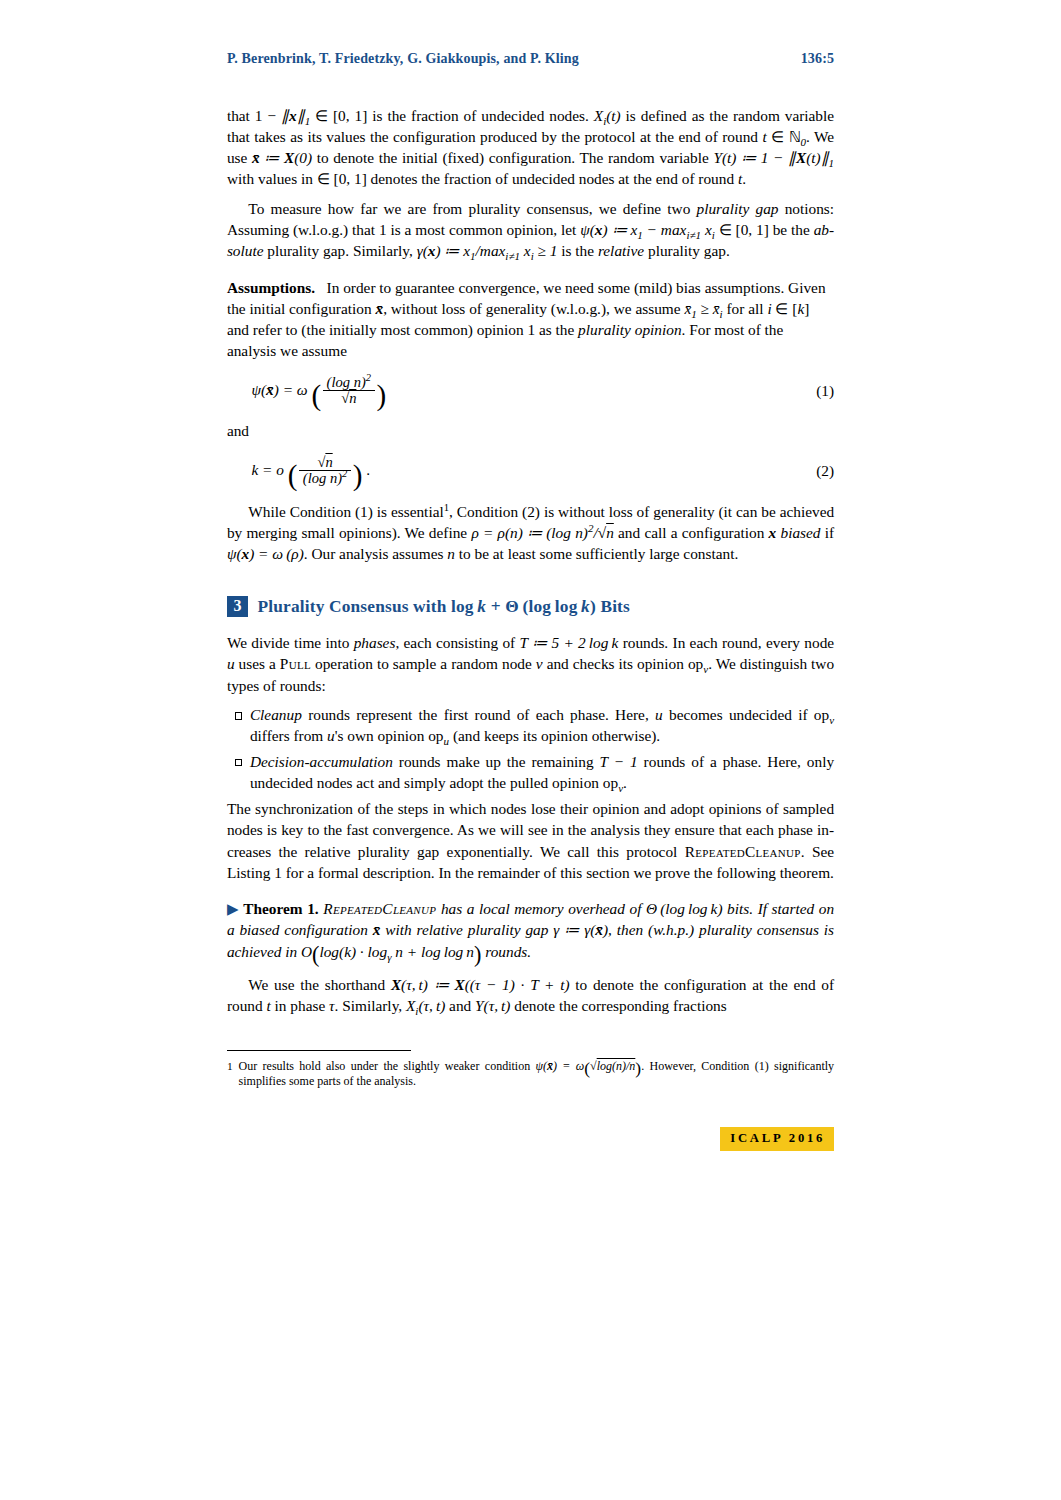P. Berenbrink, T. Friedetzky, G. Giakkoupis, and P. Kling 136:5
that 1 − ∥x∥1 ∈ [0, 1] is the fraction of undecided nodes. Xi(t) is defined as the random variable that takes as its values the configuration produced by the protocol at the end of round t ∈ ℕ0. We use x̄ ≔ X(0) to denote the initial (fixed) configuration. The random variable Y(t) ≔ 1 − ∥X(t)∥1 with values in ∈ [0, 1] denotes the fraction of undecided nodes at the end of round t.
To measure how far we are from plurality consensus, we define two plurality gap notions: Assuming (w.l.o.g.) that 1 is a most common opinion, let ψ(x) ≔ x1 − maxi≠1 xi ∈ [0, 1] be the absolute plurality gap. Similarly, γ(x) ≔ x1/maxi≠1 xi ≥ 1 is the relative plurality gap.
Assumptions.
In order to guarantee convergence, we need some (mild) bias assumptions. Given the initial configuration x̄, without loss of generality (w.l.o.g.), we assume x̄1 ≥ x̄i for all i ∈ [k] and refer to (the initially most common) opinion 1 as the plurality opinion. For most of the analysis we assume
ψ(x̄) = ω ((log n)2√n)
(1)
and
k = o (√n(log n)2) .
(2)
While Condition (1) is essential1, Condition (2) is without loss of generality (it can be achieved by merging small opinions). We define ρ = ρ(n) ≔ (log n)2/√n and call a configuration x biased if ψ(x) = ω (ρ). Our analysis assumes n to be at least some sufficiently large constant.
3
Plurality Consensus with log k + Θ (log log k) Bits
We divide time into phases, each consisting of T ≔ 5 + 2 log k rounds. In each round, every node u uses a Pull operation to sample a random node v and checks its opinion opv. We distinguish two types of rounds:
Cleanup rounds represent the first round of each phase. Here, u becomes undecided if opv differs from u's own opinion opu (and keeps its opinion otherwise).
Decision-accumulation rounds make up the remaining T − 1 rounds of a phase. Here, only undecided nodes act and simply adopt the pulled opinion opv.
The synchronization of the steps in which nodes lose their opinion and adopt opinions of sampled nodes is key to the fast convergence. As we will see in the analysis they ensure that each phase increases the relative plurality gap exponentially. We call this protocol RepeatedCleanup. See Listing 1 for a formal description. In the remainder of this section we prove the following theorem.
▶Theorem 1. RepeatedCleanup has a local memory overhead of Θ (log log k) bits. If started on a biased configuration x̄ with relative plurality gap γ ≔ γ(x̄), then (w.h.p.) plurality consensus is achieved in O(log(k) · logγ n + log log n) rounds.
We use the shorthand X(τ, t) ≔ X((τ − 1) · T + t) to denote the configuration at the end of round t in phase τ. Similarly, Xi(τ, t) and Y(τ, t) denote the corresponding fractions
1
Our results hold also under the slightly weaker condition ψ(x̄) = ω(√log(n)/n). However, Condition (1) significantly simplifies some parts of the analysis.
ICALP 2016